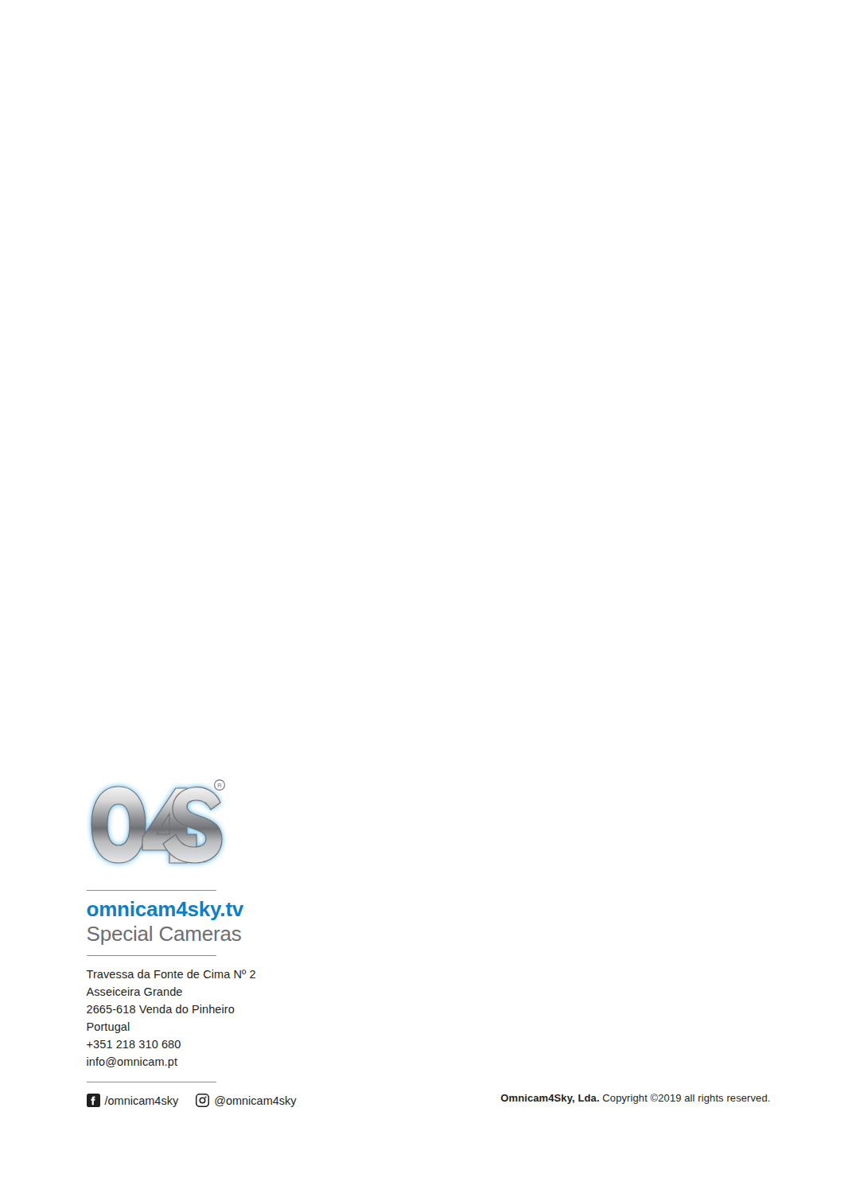R
omnicam4sky.tv
Special Cameras
Travessa da Fonte de Cima Nº 2
Asseiceira Grande
2665-618 Venda do Pinheiro
Portugal
+351 218 310 680
info@omnicam.pt
/omnicam4sky @omnicam4sky
Omnicam4Sky, Lda. Copyright ©2019 all rights reserved.